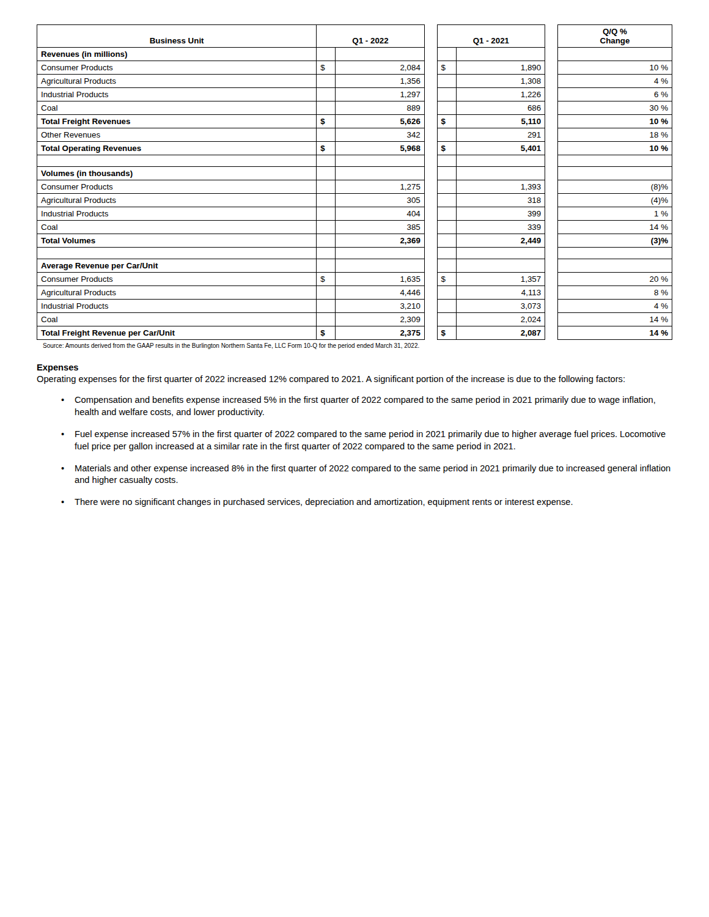| Business Unit | Q1 - 2022 | | Q1 - 2021 | | Q/Q % Change |
| --- | --- | --- | --- | --- | --- |
| Revenues (in millions) | | | | | | | |
| Consumer Products | $ | 2,084 | | $ | 1,890 | | 10 % |
| Agricultural Products | | 1,356 | | | 1,308 | | 4 % |
| Industrial Products | | 1,297 | | | 1,226 | | 6 % |
| Coal | | 889 | | | 686 | | 30 % |
| Total Freight Revenues | $ | 5,626 | | $ | 5,110 | | 10 % |
| Other Revenues | | 342 | | | 291 | | 18 % |
| Total Operating Revenues | $ | 5,968 | | $ | 5,401 | | 10 % |
| Volumes (in thousands) | | | | | | | |
| Consumer Products | | 1,275 | | | 1,393 | | (8)% |
| Agricultural Products | | 305 | | | 318 | | (4)% |
| Industrial Products | | 404 | | | 399 | | 1 % |
| Coal | | 385 | | | 339 | | 14 % |
| Total Volumes | | 2,369 | | | 2,449 | | (3)% |
| Average Revenue per Car/Unit | | | | | | | |
| Consumer Products | $ | 1,635 | | $ | 1,357 | | 20 % |
| Agricultural Products | | 4,446 | | | 4,113 | | 8 % |
| Industrial Products | | 3,210 | | | 3,073 | | 4 % |
| Coal | | 2,309 | | | 2,024 | | 14 % |
| Total Freight Revenue per Car/Unit | $ | 2,375 | | $ | 2,087 | | 14 % |
Source: Amounts derived from the GAAP results in the Burlington Northern Santa Fe, LLC Form 10-Q for the period ended March 31, 2022.
Expenses
Operating expenses for the first quarter of 2022 increased 12% compared to 2021. A significant portion of the increase is due to the following factors:
Compensation and benefits expense increased 5% in the first quarter of 2022 compared to the same period in 2021 primarily due to wage inflation, health and welfare costs, and lower productivity.
Fuel expense increased 57% in the first quarter of 2022 compared to the same period in 2021 primarily due to higher average fuel prices. Locomotive fuel price per gallon increased at a similar rate in the first quarter of 2022 compared to the same period in 2021.
Materials and other expense increased 8% in the first quarter of 2022 compared to the same period in 2021 primarily due to increased general inflation and higher casualty costs.
There were no significant changes in purchased services, depreciation and amortization, equipment rents or interest expense.